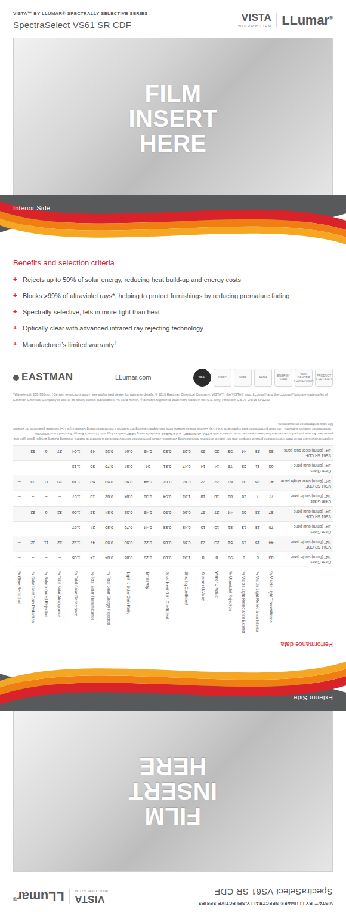VISTA™ BY LLUMAR® SPECTRALLY-SELECTIVE SERIES
SpectraSelect VS61 SR CDF
VISTA WINDOW FILM
LLumar®
FILM
INSERT
HERE
Interior Side
Benefits and selection criteria
Rejects up to 50% of solar energy, reducing heat build-up and energy costs
Blocks >99% of ultraviolet rays*, helping to protect furnishings by reducing premature fading
Spectrally-selective, lets in more light than heat
Optically-clear with advanced infrared ray rejecting technology
Manufacturer’s limited warranty†
EASTMAN
LLumar.com
SEAL
NFRC
IWFA
AAMA
ENERGY STAR
SKIN CANCER FOUNDATION
PRODUCT CERTIFIED
*Wavelength 280-380nm. †Certain restrictions apply; see authorized dealer for warranty details. © 2016 Eastman Chemical Company. VISTA™, the VISTA® logo, LLumar® and the LLumar® logo are trademarks of Eastman Chemical Company or one of its wholly owned subsidiaries. As used herein, ® denotes registered trademark status in the U.S. only. Printed in U.S.A. 2/5/16 SP1233
Performance data
| Glass / film configuration | % Visible Light Transmittance | % Visible Light Reflectance Interior | % Visible Light Reflectance Exterior | % Ultraviolet Rejection | Winter U-Value | Summer U-Value | Shading Coefficient | Solar Heat Gain Coefficient | Emissivity | Light to Solar Gain Ratio | % Total Solar Energy Rejected | % Total Solar Transmittance | % Total Solar Reflectance | % Total Solar Absorptance | % Solar Infrared Rejection | % Solar Heat Gain Reduction | % Glare Reduction |
| --- | --- | --- | --- | --- | --- | --- | --- | --- | --- | --- | --- | --- | --- | --- | --- | --- | --- |
| Clear Glass 1/4" (6mm) single pane | 83 | 8 | 8 | 90 | 8 | 8 | 1.03 | 0.89 | 0.29 | 0.86 | 0.84 | 14 | 1.05 | – | – | – | – |
| VS61 SR CDF 1/4" (6mm) single pane | 44 | 15 | 19 | 51 | 23 | 23 | 0.59 | 0.85 | 0.22 | 0.50 | 0.50 | 47 | 1.22 | 32 | 11 | 32 | – |
| Clear Glass 1/4" (6mm) dual pane | 70 | 13 | 13 | 81 | 15 | 15 | 0.48 | 0.88 | 0.44 | 0.76 | 0.80 | 24 | 1.07 | – | – | – | – |
| VS61 SR CDF 1/4" (6mm) dual pane | 37 | 22 | 55 | 44 | 27 | 27 | 0.60 | 0.90 | 0.49 | 0.52 | 0.84 | 32 | 1.06 | 32 | 6 | 32 | – |
| Clear Glass 1/4" (6mm) single pane | 77 | 7 | 16 | 88 | 18 | 18 | 1.03 | 0.94 | 0.38 | 0.84 | 0.82 | 18 | 1.07 | – | – | – | – |
| VS61 SR CDF 1/4" (6mm) clear single pane | 41 | 26 | 33 | 69 | 22 | 22 | 0.62 | 0.87 | 0.44 | 0.50 | 0.50 | 50 | 1.18 | 39 | 11 | 33 | – |
| Clear Glass 1/4" (6mm) dual pane | 63 | 11 | 28 | 79 | 14 | 14 | 0.47 | 0.81 | 54 | 0.84 | 0.70 | 30 | 1.13 | – | – | – | – |
| VS61 SR CDF 1/4" (6mm) clear dual pane | 33 | 23 | 44 | 53 | 25 | 25 | 0.59 | 0.85 | 0.49 | 0.64 | 0.52 | 49 | 1.04 | 27 | 6 | 33 | – |
Reported values are taken from representative product samples and are subject to normal manufacturing variances. Actual performance will vary based on a number of factors, including building design, glass type and properties. Accuracy of performance data has been measured in accordance with ASTM, ANSI/NFRC, and ASHRAE standards using NFRC methodology with LLumar’s Energy Standard Lab’s WINDOW Transmittance Analysis Software. The solar performance data reported for VISTA by LLumar and all window films was approved using the National Fenestration Rating Council’s (NFRC) standard guidelines for window film solar performance measurement.
Exterior Side
FILM
INSERT
HERE
VISTA™ BY LLUMAR® SPECTRALLY-SELECTIVE SERIES
SpectraSelect VS61 SR CDF
VISTA WINDOW FILM
LLumar®